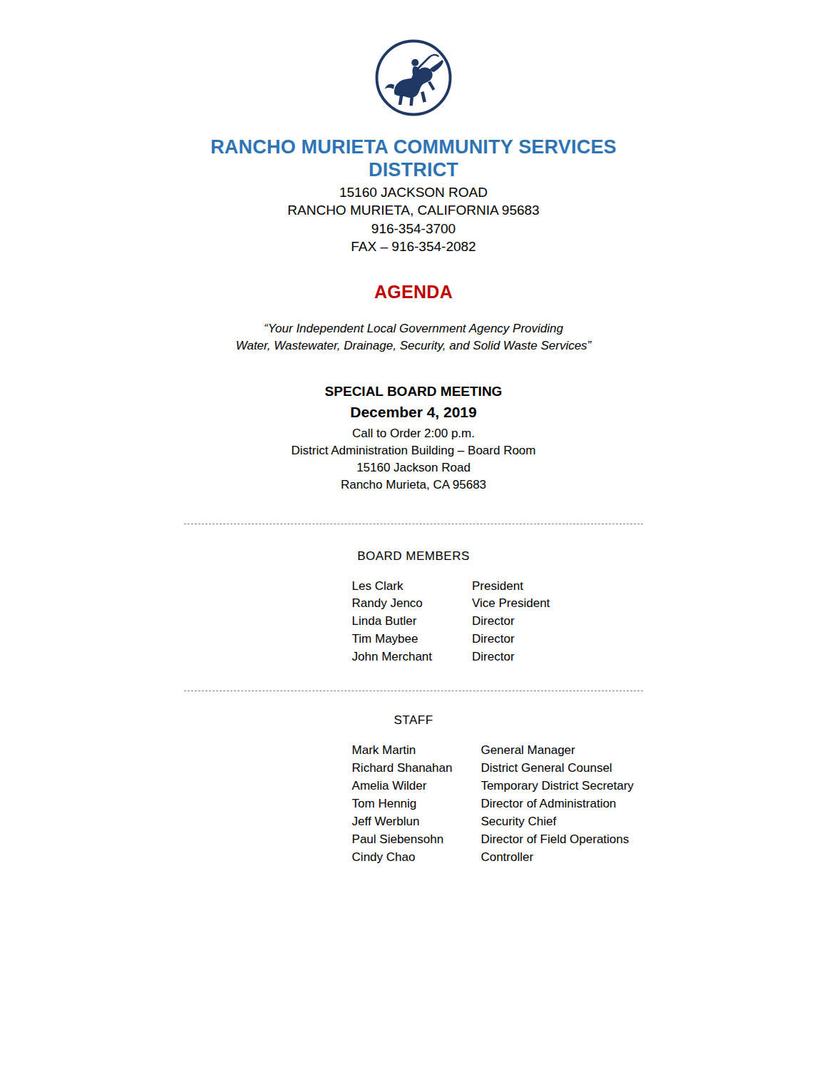RANCHO MURIETA COMMUNITY SERVICES DISTRICT
15160 JACKSON ROAD
RANCHO MURIETA, CALIFORNIA 95683
916-354-3700
FAX – 916-354-2082
AGENDA
“Your Independent Local Government Agency Providing
Water, Wastewater, Drainage, Security, and Solid Waste Services”
SPECIAL BOARD MEETING
December 4, 2019
Call to Order 2:00 p.m.
District Administration Building – Board Room
15160 Jackson Road
Rancho Murieta, CA 95683
BOARD MEMBERS
| Les Clark | President |
| Randy Jenco | Vice President |
| Linda Butler | Director |
| Tim Maybee | Director |
| John Merchant | Director |
STAFF
| Mark Martin | General Manager |
| Richard Shanahan | District General Counsel |
| Amelia Wilder | Temporary District Secretary |
| Tom Hennig | Director of Administration |
| Jeff Werblun | Security Chief |
| Paul Siebensohn | Director of Field Operations |
| Cindy Chao | Controller |